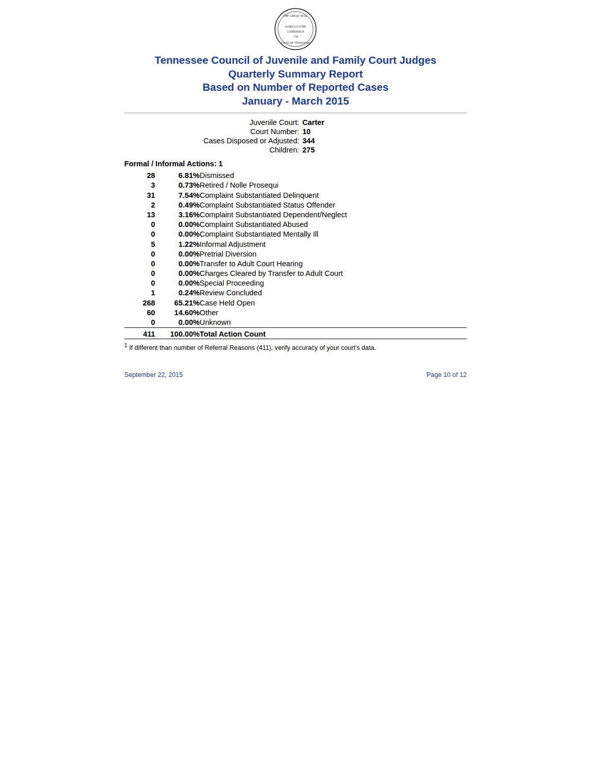THE GREAT SEAL STATE OF TENNESSEE AGRICULTURE COMMERCE 1796
Tennessee Council of Juvenile and Family Court Judges
Quarterly Summary Report
Based on Number of Reported Cases
January - March 2015
| Juvenile Court: | Carter |
| Court Number: | 10 |
| Cases Disposed or Adjusted: | 344 |
| Children: | 275 |
Formal / Informal Actions: 1
| 28 | 6.81% | Dismissed |
| 3 | 0.73% | Retired / Nolle Prosequi |
| 31 | 7.54% | Complaint Substantiated Delinquent |
| 2 | 0.49% | Complaint Substantiated Status Offender |
| 13 | 3.16% | Complaint Substantiated Dependent/Neglect |
| 0 | 0.00% | Complaint Substantiated Abused |
| 0 | 0.00% | Complaint Substantiated Mentally Ill |
| 5 | 1.22% | Informal Adjustment |
| 0 | 0.00% | Pretrial Diversion |
| 0 | 0.00% | Transfer to Adult Court Hearing |
| 0 | 0.00% | Charges Cleared by Transfer to Adult Court |
| 0 | 0.00% | Special Proceeding |
| 1 | 0.24% | Review Concluded |
| 268 | 65.21% | Case Held Open |
| 60 | 14.60% | Other |
| 0 | 0.00% | Unknown |
| 411 | 100.00% | Total Action Count |
1 If different than number of Referral Reasons (411), verify accuracy of your court's data.
September 22, 2015 Page 10 of 12